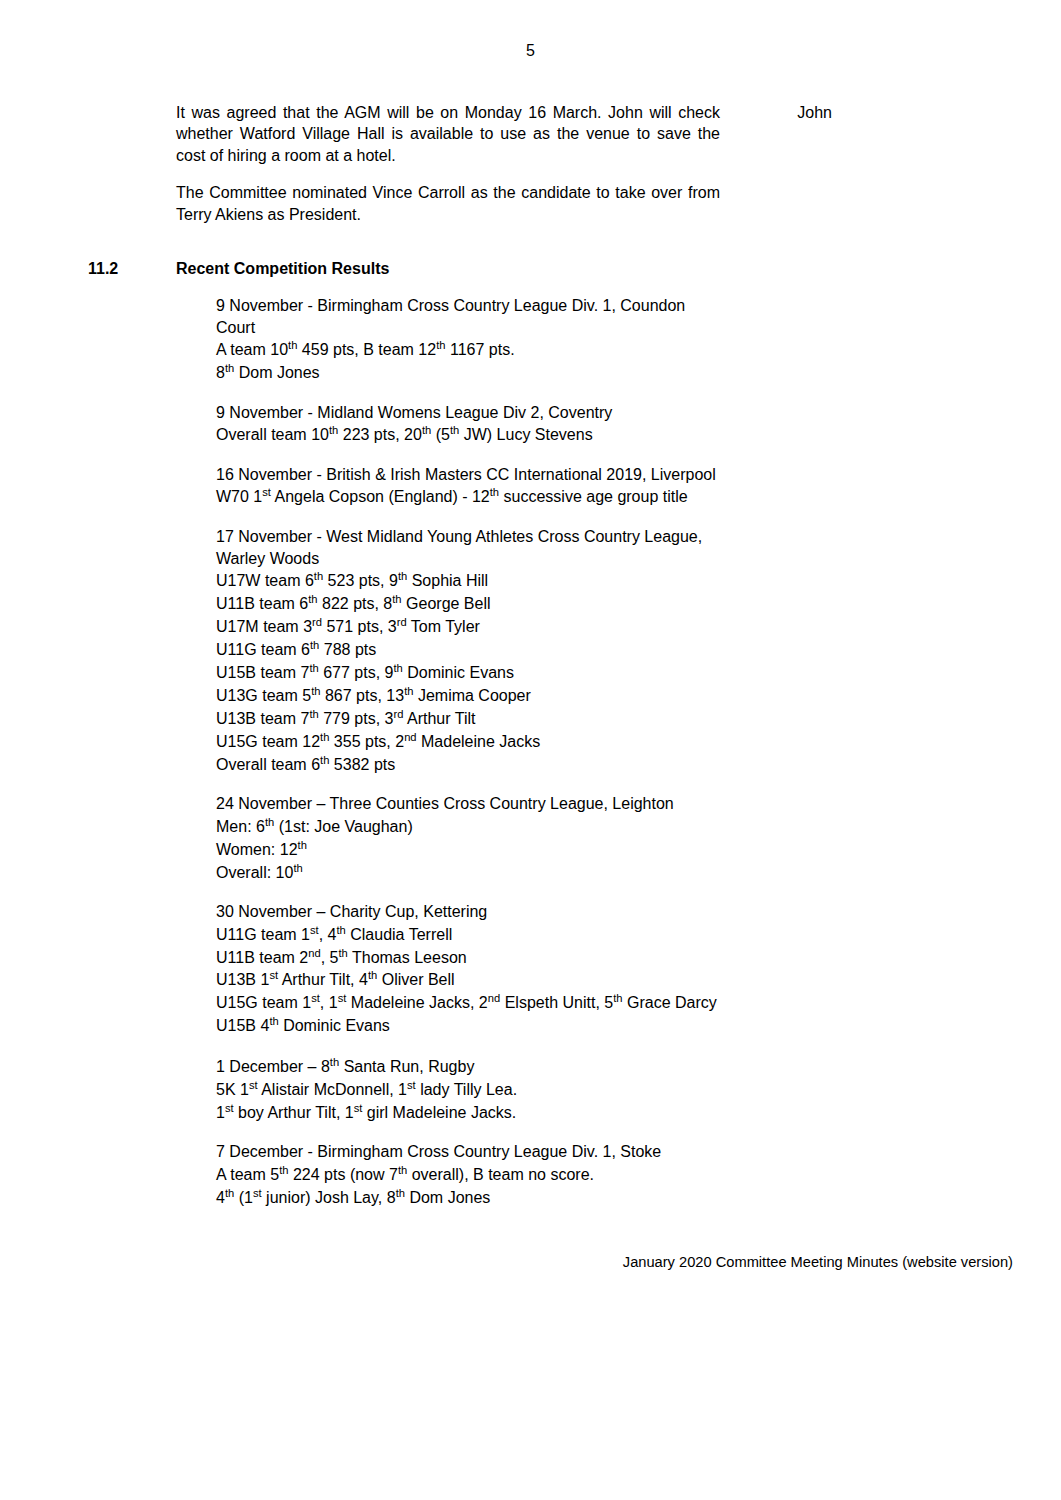5
It was agreed that the AGM will be on Monday 16 March. John will check whether Watford Village Hall is available to use as the venue to save the cost of hiring a room at a hotel.John
The Committee nominated Vince Carroll as the candidate to take over from Terry Akiens as President.
11.2 Recent Competition Results
9 November - Birmingham Cross Country League Div. 1, Coundon Court
A team 10th 459 pts, B team 12th 1167 pts.
8th Dom Jones
9 November - Midland Womens League Div 2, Coventry
Overall team 10th 223 pts, 20th (5th JW) Lucy Stevens
16 November - British & Irish Masters CC International 2019, Liverpool
W70 1st Angela Copson (England) - 12th successive age group title
17 November - West Midland Young Athletes Cross Country League, Warley Woods
U17W team 6th 523 pts, 9th Sophia Hill
U11B team 6th 822 pts, 8th George Bell
U17M team 3rd 571 pts, 3rd Tom Tyler
U11G team 6th 788 pts
U15B team 7th 677 pts, 9th Dominic Evans
U13G team 5th 867 pts, 13th Jemima Cooper
U13B team 7th 779 pts, 3rd Arthur Tilt
U15G team 12th 355 pts, 2nd Madeleine Jacks
Overall team 6th 5382 pts
24 November – Three Counties Cross Country League, Leighton
Men: 6th (1st: Joe Vaughan)
Women: 12th
Overall: 10th
30 November – Charity Cup, Kettering
U11G team 1st, 4th Claudia Terrell
U11B team 2nd, 5th Thomas Leeson
U13B 1st Arthur Tilt, 4th Oliver Bell
U15G team 1st, 1st Madeleine Jacks, 2nd Elspeth Unitt, 5th Grace Darcy
U15B 4th Dominic Evans
1 December – 8th Santa Run, Rugby
5K 1st Alistair McDonnell, 1st lady Tilly Lea.
1st boy Arthur Tilt, 1st girl Madeleine Jacks.
7 December - Birmingham Cross Country League Div. 1, Stoke
A team 5th 224 pts (now 7th overall), B team no score.
4th (1st junior) Josh Lay, 8th Dom Jones
January 2020 Committee Meeting Minutes (website version)